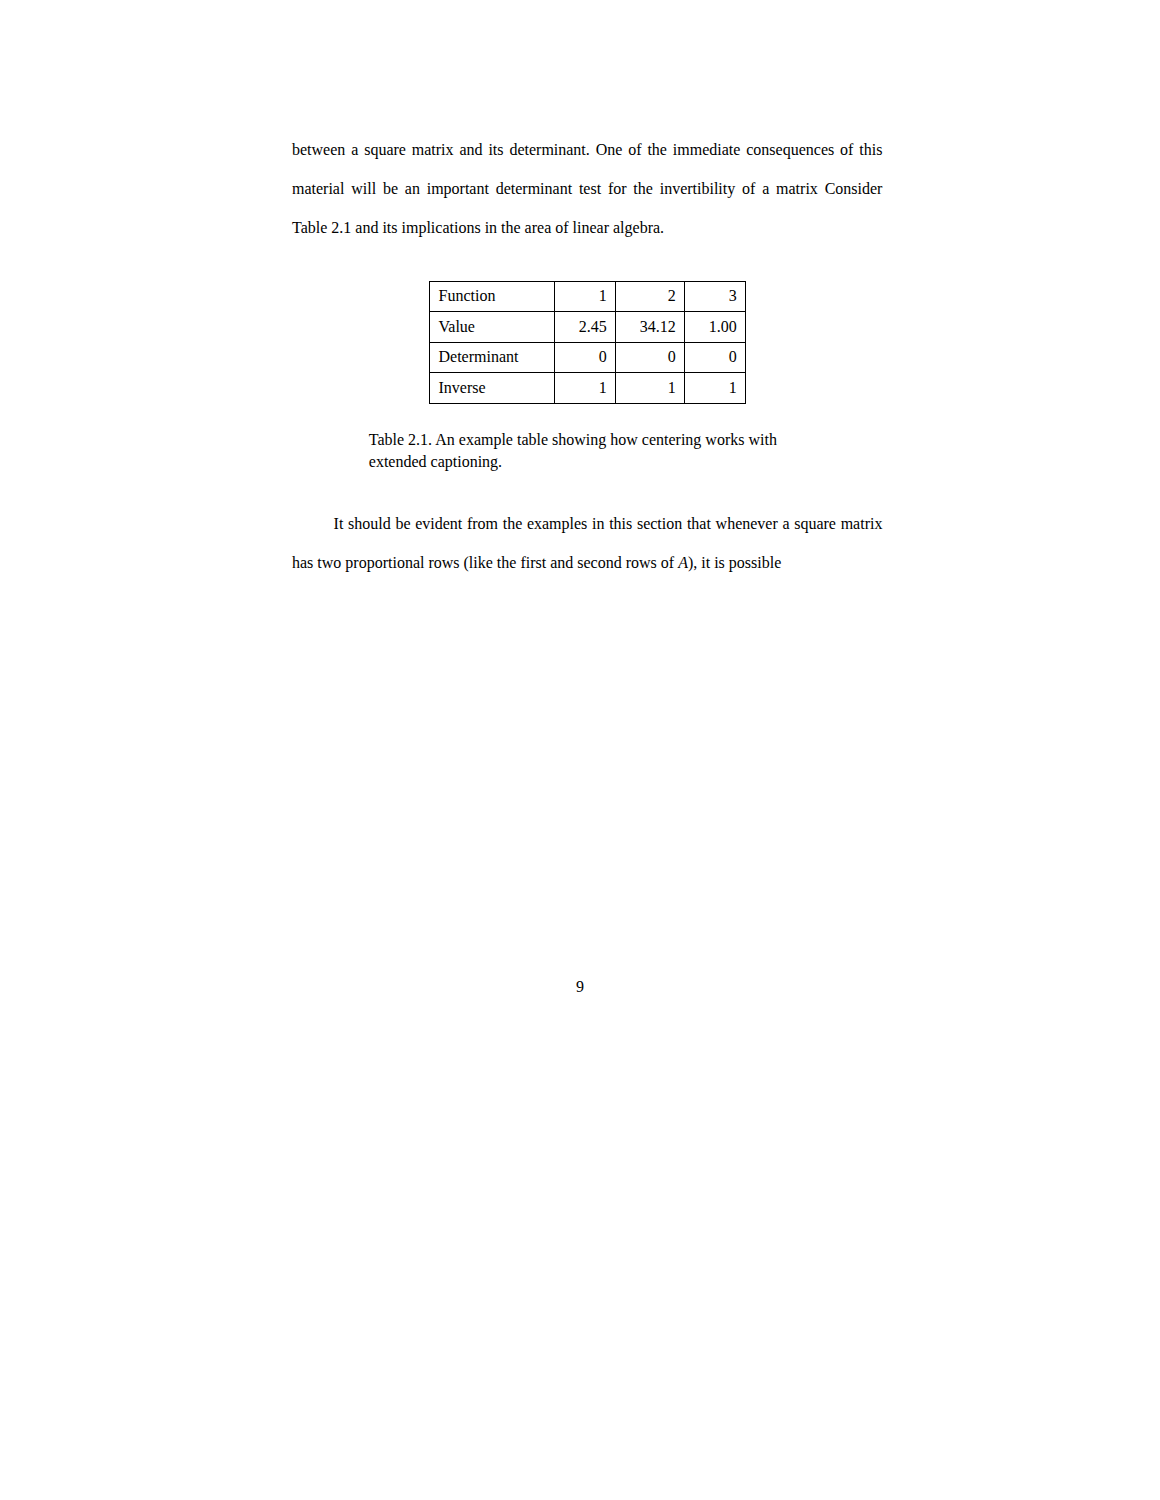between a square matrix and its determinant. One of the immediate consequences of this material will be an important determinant test for the invertibility of a matrix Consider Table 2.1 and its implications in the area of linear algebra.
| Function | 1 | 2 | 3 |
| Value | 2.45 | 34.12 | 1.00 |
| Determinant | 0 | 0 | 0 |
| Inverse | 1 | 1 | 1 |
Table 2.1. An example table showing how centering works with extended captioning.
It should be evident from the examples in this section that whenever a square matrix has two proportional rows (like the first and second rows of A), it is possible
9